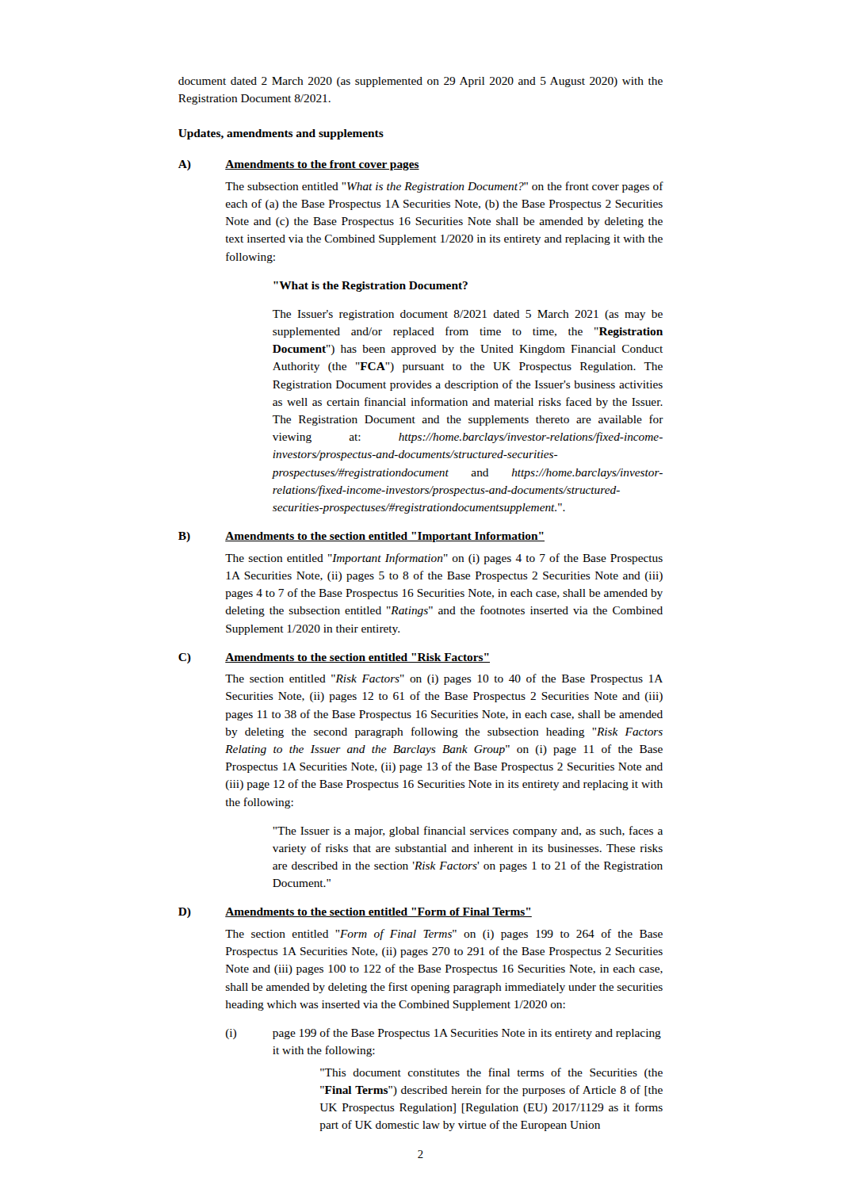document dated 2 March 2020 (as supplemented on 29 April 2020 and 5 August 2020) with the Registration Document 8/2021.
Updates, amendments and supplements
A)
Amendments to the front cover pages
The subsection entitled "What is the Registration Document?" on the front cover pages of each of (a) the Base Prospectus 1A Securities Note, (b) the Base Prospectus 2 Securities Note and (c) the Base Prospectus 16 Securities Note shall be amended by deleting the text inserted via the Combined Supplement 1/2020 in its entirety and replacing it with the following:
"What is the Registration Document?
The Issuer's registration document 8/2021 dated 5 March 2021 (as may be supplemented and/or replaced from time to time, the "Registration Document") has been approved by the United Kingdom Financial Conduct Authority (the "FCA") pursuant to the UK Prospectus Regulation. The Registration Document provides a description of the Issuer's business activities as well as certain financial information and material risks faced by the Issuer. The Registration Document and the supplements thereto are available for viewing at: https://home.barclays/investor-relations/fixed-income-investors/prospectus-and-documents/structured-securities-prospectuses/#registrationdocument and https://home.barclays/investor-relations/fixed-income-investors/prospectus-and-documents/structured-securities-prospectuses/#registrationdocumentsupplement.".
B)
Amendments to the section entitled "Important Information"
The section entitled "Important Information" on (i) pages 4 to 7 of the Base Prospectus 1A Securities Note, (ii) pages 5 to 8 of the Base Prospectus 2 Securities Note and (iii) pages 4 to 7 of the Base Prospectus 16 Securities Note, in each case, shall be amended by deleting the subsection entitled "Ratings" and the footnotes inserted via the Combined Supplement 1/2020 in their entirety.
C)
Amendments to the section entitled "Risk Factors"
The section entitled "Risk Factors" on (i) pages 10 to 40 of the Base Prospectus 1A Securities Note, (ii) pages 12 to 61 of the Base Prospectus 2 Securities Note and (iii) pages 11 to 38 of the Base Prospectus 16 Securities Note, in each case, shall be amended by deleting the second paragraph following the subsection heading "Risk Factors Relating to the Issuer and the Barclays Bank Group" on (i) page 11 of the Base Prospectus 1A Securities Note, (ii) page 13 of the Base Prospectus 2 Securities Note and (iii) page 12 of the Base Prospectus 16 Securities Note in its entirety and replacing it with the following:
"The Issuer is a major, global financial services company and, as such, faces a variety of risks that are substantial and inherent in its businesses. These risks are described in the section 'Risk Factors' on pages 1 to 21 of the Registration Document."
D)
Amendments to the section entitled "Form of Final Terms"
The section entitled "Form of Final Terms" on (i) pages 199 to 264 of the Base Prospectus 1A Securities Note, (ii) pages 270 to 291 of the Base Prospectus 2 Securities Note and (iii) pages 100 to 122 of the Base Prospectus 16 Securities Note, in each case, shall be amended by deleting the first opening paragraph immediately under the securities heading which was inserted via the Combined Supplement 1/2020 on:
(i)
page 199 of the Base Prospectus 1A Securities Note in its entirety and replacing it with the following:
"This document constitutes the final terms of the Securities (the "Final Terms") described herein for the purposes of Article 8 of [the UK Prospectus Regulation] [Regulation (EU) 2017/1129 as it forms part of UK domestic law by virtue of the European Union
2